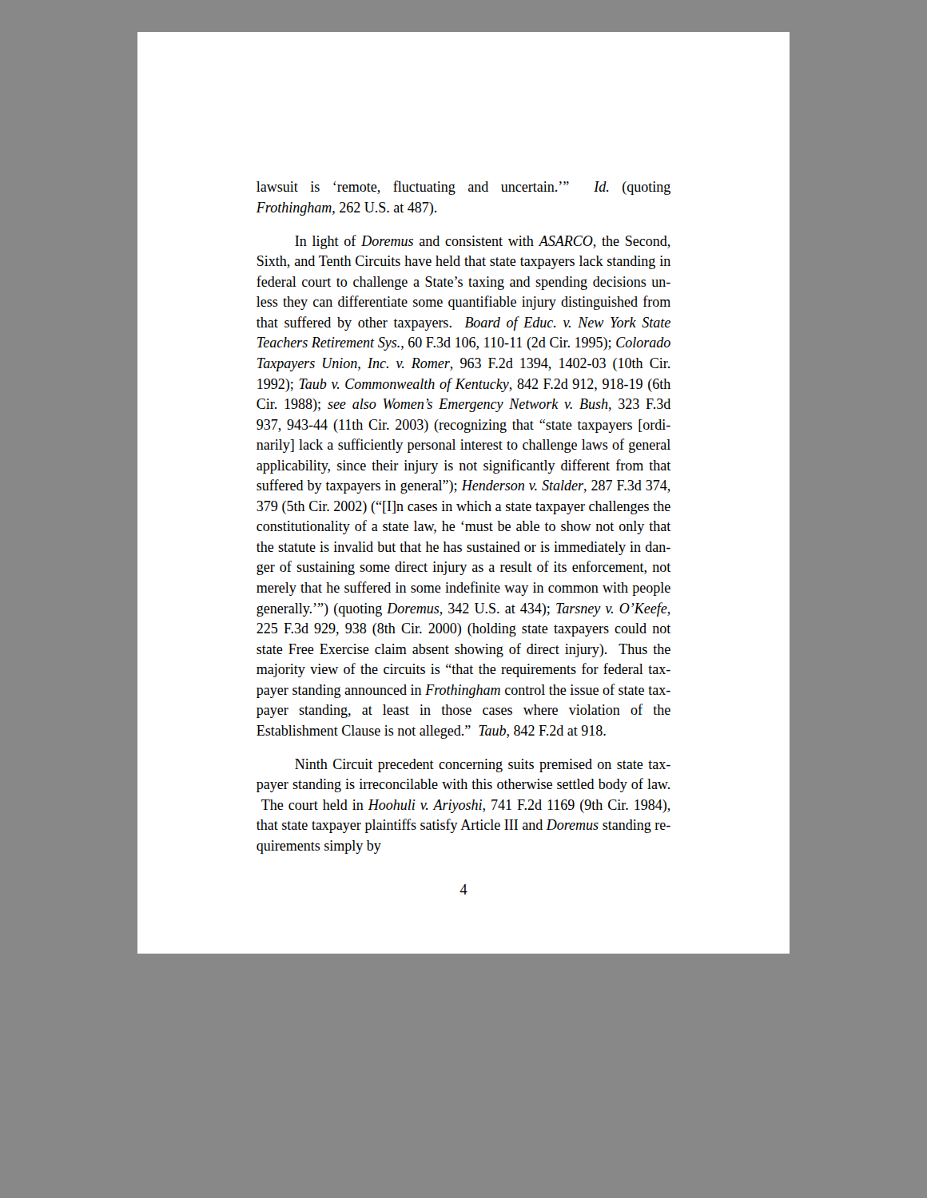lawsuit is ‘remote, fluctuating and uncertain.’” Id. (quoting Frothingham, 262 U.S. at 487).
In light of Doremus and consistent with ASARCO, the Second, Sixth, and Tenth Circuits have held that state taxpayers lack standing in federal court to challenge a State’s taxing and spending decisions unless they can differentiate some quantifiable injury distinguished from that suffered by other taxpayers. Board of Educ. v. New York State Teachers Retirement Sys., 60 F.3d 106, 110-11 (2d Cir. 1995); Colorado Taxpayers Union, Inc. v. Romer, 963 F.2d 1394, 1402-03 (10th Cir. 1992); Taub v. Commonwealth of Kentucky, 842 F.2d 912, 918-19 (6th Cir. 1988); see also Women’s Emergency Network v. Bush, 323 F.3d 937, 943-44 (11th Cir. 2003) (recognizing that “state taxpayers [ordinarily] lack a sufficiently personal interest to challenge laws of general applicability, since their injury is not significantly different from that suffered by taxpayers in general”); Henderson v. Stalder, 287 F.3d 374, 379 (5th Cir. 2002) (“[I]n cases in which a state taxpayer challenges the constitutionality of a state law, he ‘must be able to show not only that the statute is invalid but that he has sustained or is immediately in danger of sustaining some direct injury as a result of its enforcement, not merely that he suffered in some indefinite way in common with people generally.’”) (quoting Doremus, 342 U.S. at 434); Tarsney v. O’Keefe, 225 F.3d 929, 938 (8th Cir. 2000) (holding state taxpayers could not state Free Exercise claim absent showing of direct injury). Thus the majority view of the circuits is “that the requirements for federal taxpayer standing announced in Frothingham control the issue of state taxpayer standing, at least in those cases where violation of the Establishment Clause is not alleged.” Taub, 842 F.2d at 918.
Ninth Circuit precedent concerning suits premised on state taxpayer standing is irreconcilable with this otherwise settled body of law. The court held in Hoohuli v. Ariyoshi, 741 F.2d 1169 (9th Cir. 1984), that state taxpayer plaintiffs satisfy Article III and Doremus standing requirements simply by
4